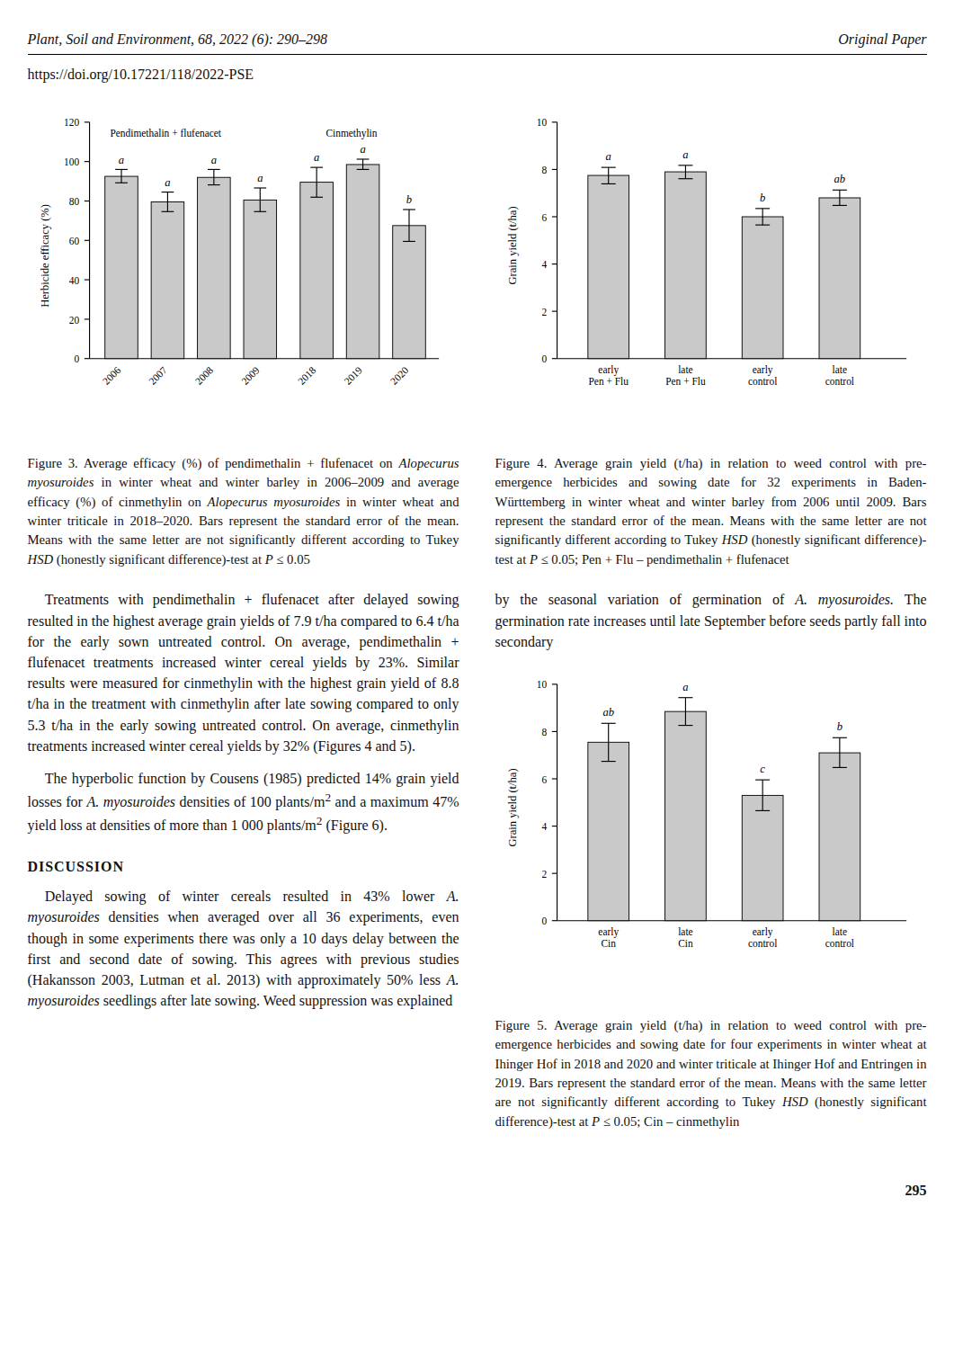Plant, Soil and Environment, 68, 2022 (6): 290–298
Original Paper
https://doi.org/10.17221/118/2022-PSE
0 20 40 60 80 100 120 Herbicide efficacy (%) Pendimethalin + flufenacet Cinmethylin a a a a a a b 2006 2007 2008 2009 2018 2019 2020
Figure 3. Average efficacy (%) of pendimethalin + flufenacet on Alopecurus myosuroides in winter wheat and winter barley in 2006–2009 and average efficacy (%) of cinmethylin on Alopecurus myosuroides in winter wheat and winter triticale in 2018–2020. Bars represent the standard error of the mean. Means with the same letter are not significantly different according to Tukey HSD (honestly significant difference)-test at P ≤ 0.05
Treatments with pendimethalin + flufenacet after delayed sowing resulted in the highest average grain yields of 7.9 t/ha compared to 6.4 t/ha for the early sown untreated control. On average, pendimethalin + flufenacet treatments increased winter cereal yields by 23%. Similar results were measured for cinmethylin with the highest grain yield of 8.8 t/ha in the treatment with cinmethylin after late sowing compared to only 5.3 t/ha in the early sowing untreated control. On average, cinmethylin treatments increased winter cereal yields by 32% (Figures 4 and 5).
The hyperbolic function by Cousens (1985) predicted 14% grain yield losses for A. myosuroides densities of 100 plants/m2 and a maximum 47% yield loss at densities of more than 1 000 plants/m2 (Figure 6).
DISCUSSION
Delayed sowing of winter cereals resulted in 43% lower A. myosuroides densities when averaged over all 36 experiments, even though in some experiments there was only a 10 days delay between the first and second date of sowing. This agrees with previous studies (Hakansson 2003, Lutman et al. 2013) with approximately 50% less A. myosuroides seedlings after late sowing. Weed suppression was explained
0 2 4 6 8 10 Grain yield (t/ha) a a b ab early Pen + Flu late Pen + Flu early control late control
Figure 4. Average grain yield (t/ha) in relation to weed control with pre-emergence herbicides and sowing date for 32 experiments in Baden-Württemberg in winter wheat and winter barley from 2006 until 2009. Bars represent the standard error of the mean. Means with the same letter are not significantly different according to Tukey HSD (honestly significant difference)-test at P ≤ 0.05; Pen + Flu – pendimethalin + flufenacet
by the seasonal variation of germination of A. myosuroides. The germination rate increases until late September before seeds partly fall into secondary
0 2 4 6 8 10 Grain yield (t/ha) ab a c b early Cin late Cin early control late control
Figure 5. Average grain yield (t/ha) in relation to weed control with pre-emergence herbicides and sowing date for four experiments in winter wheat at Ihinger Hof in 2018 and 2020 and winter triticale at Ihinger Hof and Entringen in 2019. Bars represent the standard error of the mean. Means with the same letter are not significantly different according to Tukey HSD (honestly significant difference)-test at P ≤ 0.05; Cin – cinmethylin
295